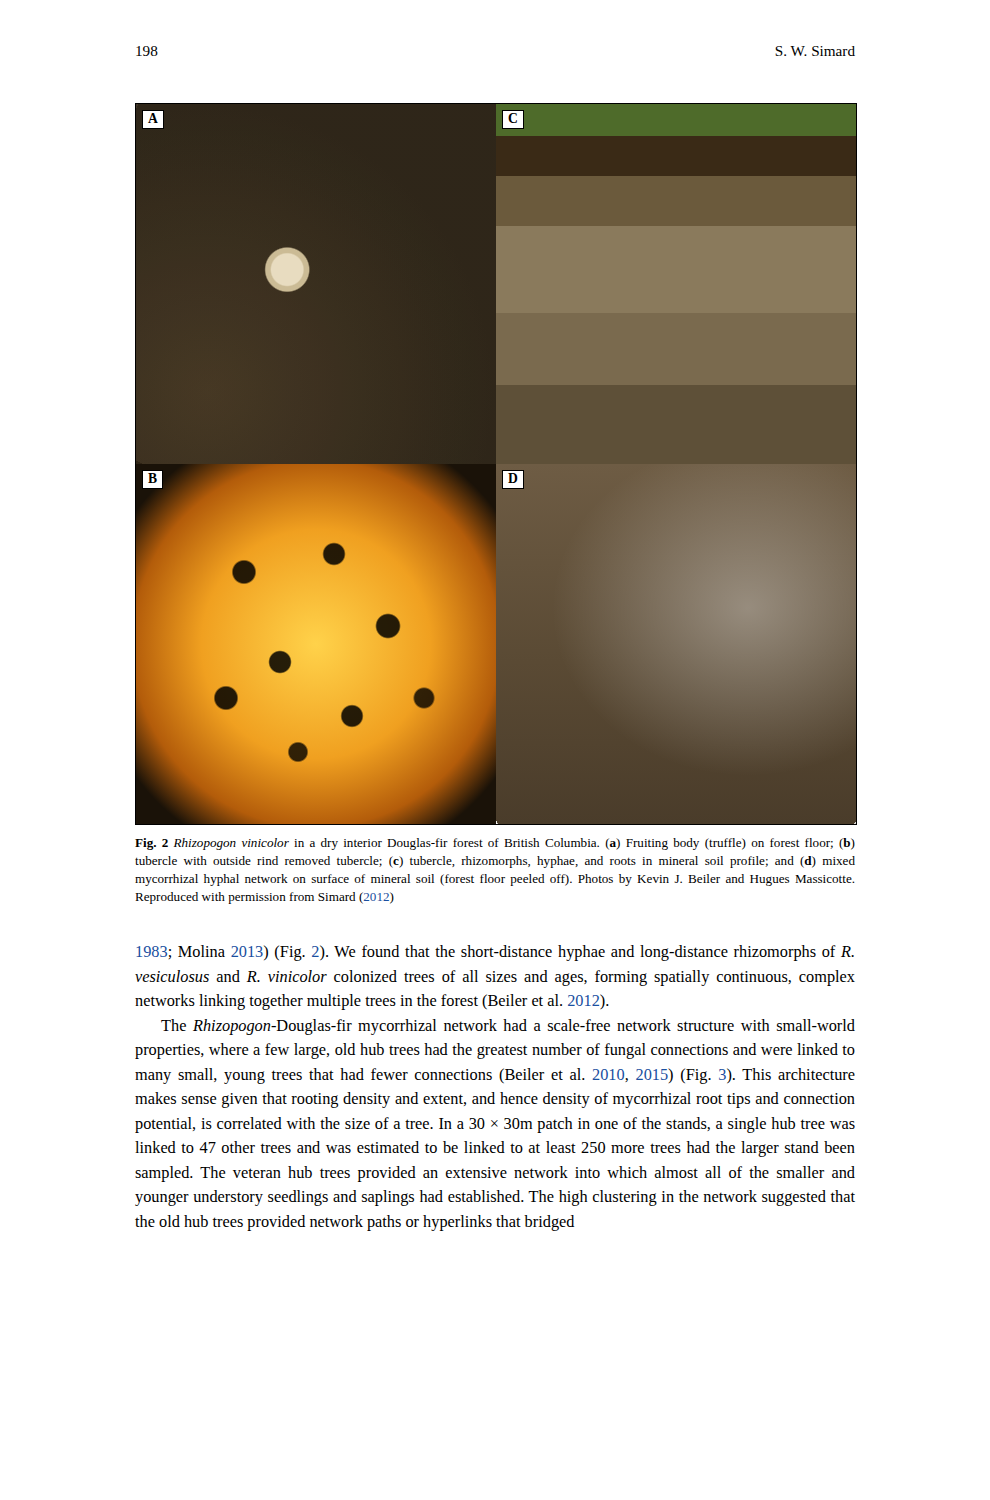198 S. W. Simard
A
C
B
D
Fig. 2 Rhizopogon vinicolor in a dry interior Douglas-fir forest of British Columbia. (a) Fruiting body (truffle) on forest floor; (b) tubercle with outside rind removed tubercle; (c) tubercle, rhizomorphs, hyphae, and roots in mineral soil profile; and (d) mixed mycorrhizal hyphal network on surface of mineral soil (forest floor peeled off). Photos by Kevin J. Beiler and Hugues Massicotte. Reproduced with permission from Simard (2012)
1983; Molina 2013) (Fig. 2). We found that the short-distance hyphae and long-distance rhizomorphs of R. vesiculosus and R. vinicolor colonized trees of all sizes and ages, forming spatially continuous, complex networks linking together multiple trees in the forest (Beiler et al. 2012).
The Rhizopogon-Douglas-fir mycorrhizal network had a scale-free network structure with small-world properties, where a few large, old hub trees had the greatest number of fungal connections and were linked to many small, young trees that had fewer connections (Beiler et al. 2010, 2015) (Fig. 3). This architecture makes sense given that rooting density and extent, and hence density of mycorrhizal root tips and connection potential, is correlated with the size of a tree. In a 30 × 30m patch in one of the stands, a single hub tree was linked to 47 other trees and was estimated to be linked to at least 250 more trees had the larger stand been sampled. The veteran hub trees provided an extensive network into which almost all of the smaller and younger understory seedlings and saplings had established. The high clustering in the network suggested that the old hub trees provided network paths or hyperlinks that bridged